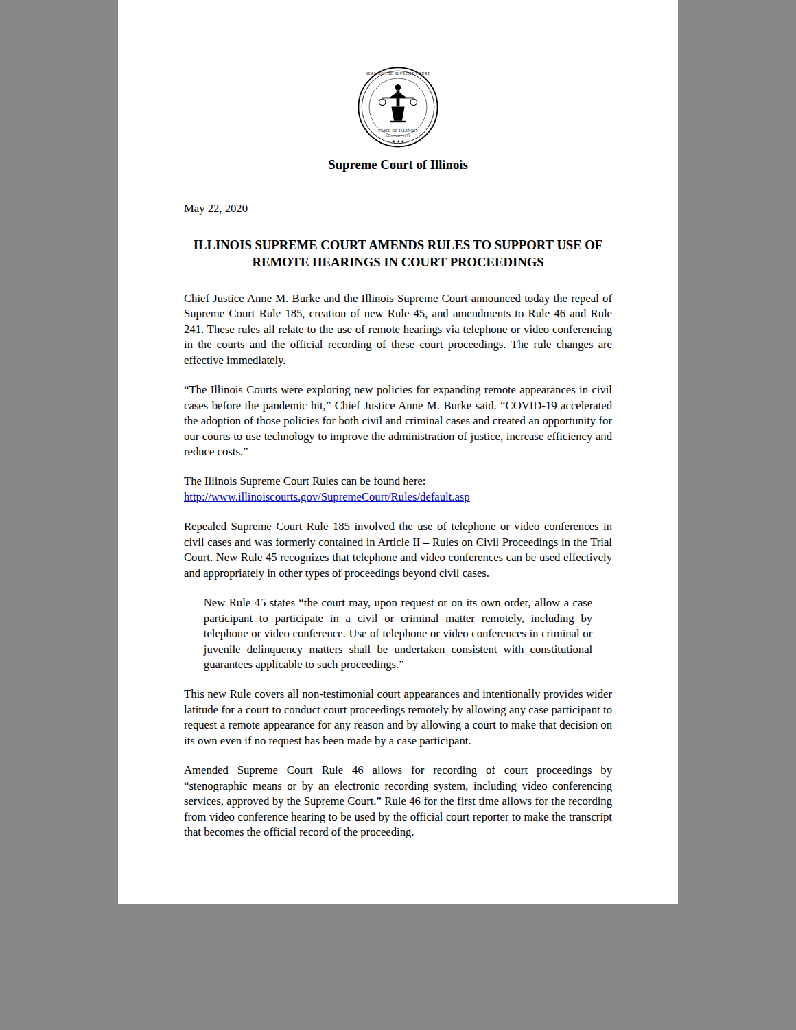SEAL OF THE SUPREME COURT STATE OF ILLINOIS AUG. 26, 1818 ★ ★ ★
Supreme Court of Illinois
May 22, 2020
Illinois Supreme Court Amends Rules to Support Use of
Remote Hearings in Court Proceedings
Chief Justice Anne M. Burke and the Illinois Supreme Court announced today the repeal of Supreme Court Rule 185, creation of new Rule 45, and amendments to Rule 46 and Rule 241. These rules all relate to the use of remote hearings via telephone or video conferencing in the courts and the official recording of these court proceedings. The rule changes are effective immediately.
“The Illinois Courts were exploring new policies for expanding remote appearances in civil cases before the pandemic hit,” Chief Justice Anne M. Burke said. “COVID-19 accelerated the adoption of those policies for both civil and criminal cases and created an opportunity for our courts to use technology to improve the administration of justice, increase efficiency and reduce costs.”
The Illinois Supreme Court Rules can be found here:
http://www.illinoiscourts.gov/SupremeCourt/Rules/default.asp
Repealed Supreme Court Rule 185 involved the use of telephone or video conferences in civil cases and was formerly contained in Article II – Rules on Civil Proceedings in the Trial Court. New Rule 45 recognizes that telephone and video conferences can be used effectively and appropriately in other types of proceedings beyond civil cases.
New Rule 45 states “the court may, upon request or on its own order, allow a case participant to participate in a civil or criminal matter remotely, including by telephone or video conference. Use of telephone or video conferences in criminal or juvenile delinquency matters shall be undertaken consistent with constitutional guarantees applicable to such proceedings.”
This new Rule covers all non-testimonial court appearances and intentionally provides wider latitude for a court to conduct court proceedings remotely by allowing any case participant to request a remote appearance for any reason and by allowing a court to make that decision on its own even if no request has been made by a case participant.
Amended Supreme Court Rule 46 allows for recording of court proceedings by “stenographic means or by an electronic recording system, including video conferencing services, approved by the Supreme Court.” Rule 46 for the first time allows for the recording from video conference hearing to be used by the official court reporter to make the transcript that becomes the official record of the proceeding.